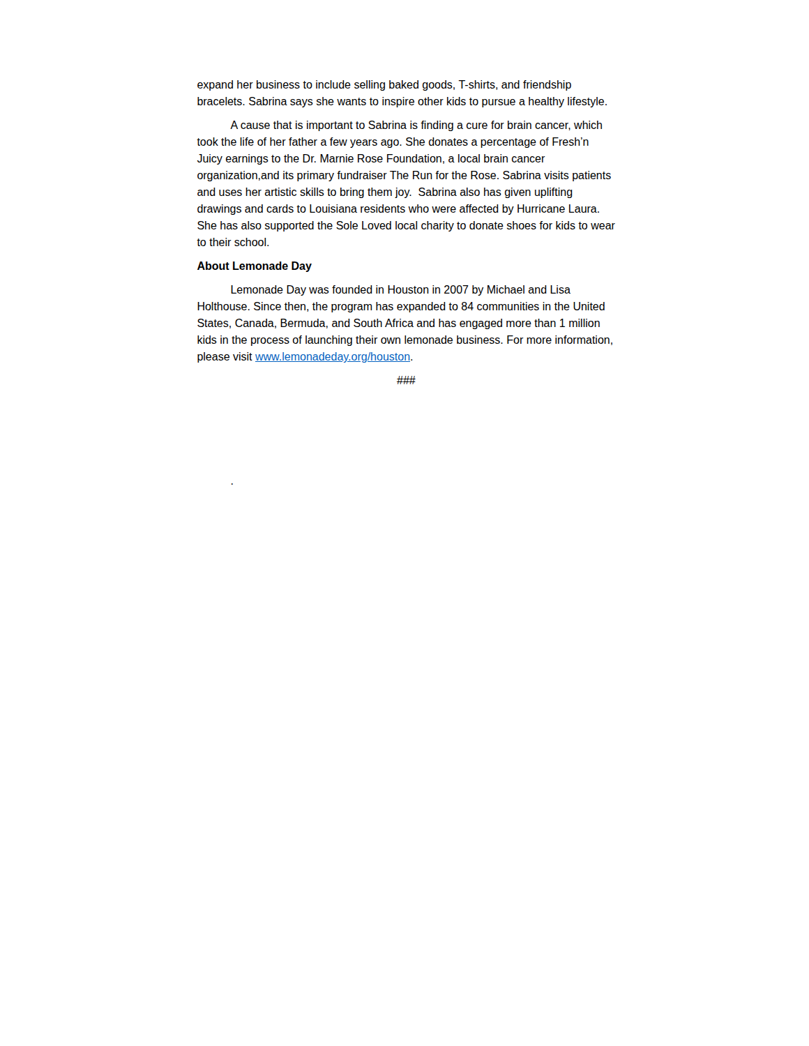expand her business to include selling baked goods, T-shirts, and friendship bracelets. Sabrina says she wants to inspire other kids to pursue a healthy lifestyle.
A cause that is important to Sabrina is finding a cure for brain cancer, which took the life of her father a few years ago. She donates a percentage of Fresh’n Juicy earnings to the Dr. Marnie Rose Foundation, a local brain cancer organization,and its primary fundraiser The Run for the Rose. Sabrina visits patients and uses her artistic skills to bring them joy. Sabrina also has given uplifting drawings and cards to Louisiana residents who were affected by Hurricane Laura. She has also supported the Sole Loved local charity to donate shoes for kids to wear to their school.
About Lemonade Day
Lemonade Day was founded in Houston in 2007 by Michael and Lisa Holthouse. Since then, the program has expanded to 84 communities in the United States, Canada, Bermuda, and South Africa and has engaged more than 1 million kids in the process of launching their own lemonade business. For more information, please visit www.lemonadeday.org/houston.
###
.